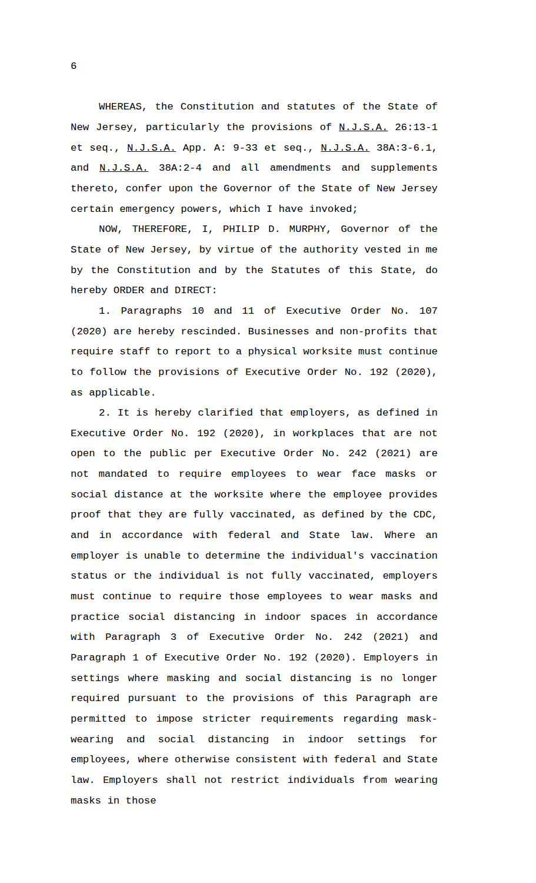6
WHEREAS, the Constitution and statutes of the State of New Jersey, particularly the provisions of N.J.S.A. 26:13-1 et seq., N.J.S.A. App. A: 9-33 et seq., N.J.S.A. 38A:3-6.1, and N.J.S.A. 38A:2-4 and all amendments and supplements thereto, confer upon the Governor of the State of New Jersey certain emergency powers, which I have invoked;
NOW, THEREFORE, I, PHILIP D. MURPHY, Governor of the State of New Jersey, by virtue of the authority vested in me by the Constitution and by the Statutes of this State, do hereby ORDER and DIRECT:
1. Paragraphs 10 and 11 of Executive Order No. 107 (2020) are hereby rescinded. Businesses and non-profits that require staff to report to a physical worksite must continue to follow the provisions of Executive Order No. 192 (2020), as applicable.
2. It is hereby clarified that employers, as defined in Executive Order No. 192 (2020), in workplaces that are not open to the public per Executive Order No. 242 (2021) are not mandated to require employees to wear face masks or social distance at the worksite where the employee provides proof that they are fully vaccinated, as defined by the CDC, and in accordance with federal and State law. Where an employer is unable to determine the individual's vaccination status or the individual is not fully vaccinated, employers must continue to require those employees to wear masks and practice social distancing in indoor spaces in accordance with Paragraph 3 of Executive Order No. 242 (2021) and Paragraph 1 of Executive Order No. 192 (2020). Employers in settings where masking and social distancing is no longer required pursuant to the provisions of this Paragraph are permitted to impose stricter requirements regarding mask-wearing and social distancing in indoor settings for employees, where otherwise consistent with federal and State law. Employers shall not restrict individuals from wearing masks in those